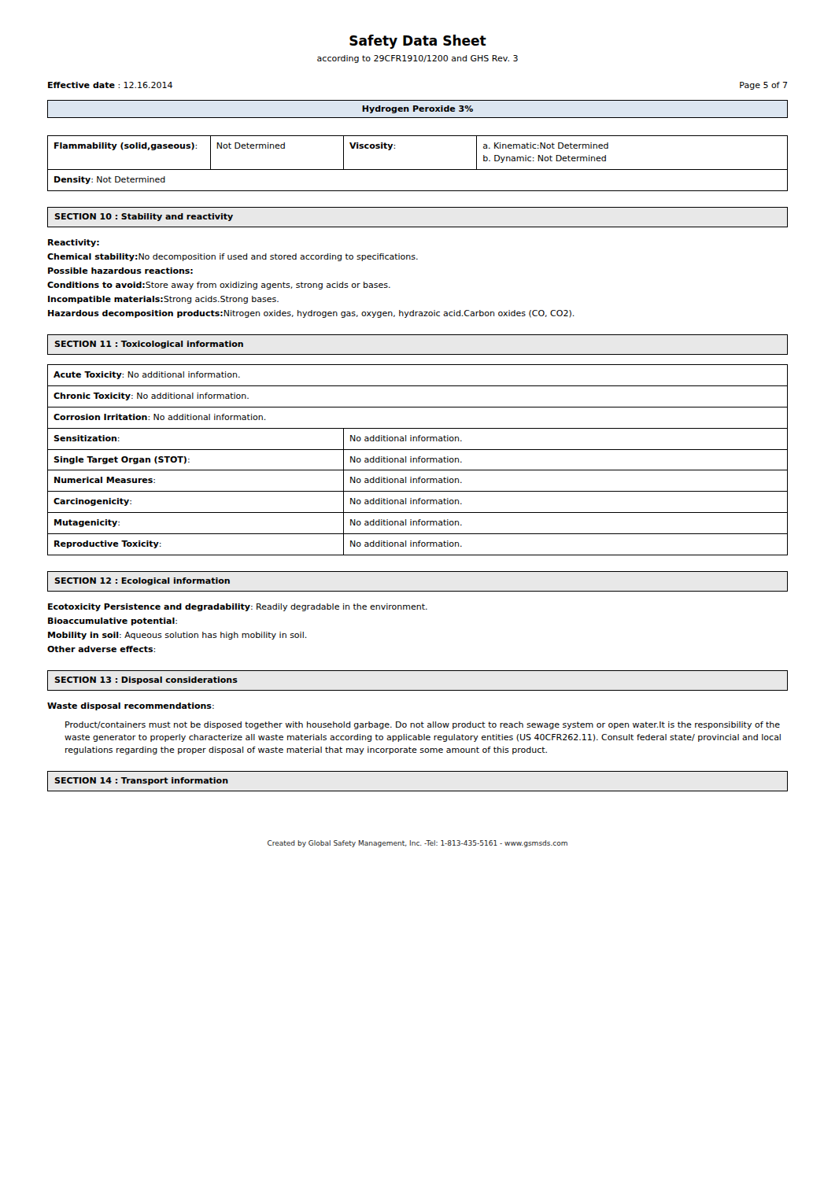Safety Data Sheet
according to 29CFR1910/1200 and GHS Rev. 3
Effective date : 12.16.2014
Page 5 of 7
Hydrogen Peroxide 3%
| Flammability (solid,gaseous) : | Not Determined | Viscosity : | a. Kinematic:Not Determined b. Dynamic: Not Determined |
| Density : Not Determined |
SECTION 10 : Stability and reactivity
Reactivity:
Chemical stability: No decomposition if used and stored according to specifications.
Possible hazardous reactions:
Conditions to avoid: Store away from oxidizing agents, strong acids or bases.
Incompatible materials: Strong acids.Strong bases.
Hazardous decomposition products: Nitrogen oxides, hydrogen gas, oxygen, hydrazoic acid.Carbon oxides (CO, CO2).
SECTION 11 : Toxicological information
| Acute Toxicity : No additional information. |
| Chronic Toxicity : No additional information. |
| Corrosion Irritation : No additional information. |
| Sensitization : | No additional information. |
| Single Target Organ (STOT) : | No additional information. |
| Numerical Measures : | No additional information. |
| Carcinogenicity : | No additional information. |
| Mutagenicity : | No additional information. |
| Reproductive Toxicity : | No additional information. |
SECTION 12 : Ecological information
Ecotoxicity Persistence and degradability: Readily degradable in the environment.
Bioaccumulative potential:
Mobility in soil: Aqueous solution has high mobility in soil.
Other adverse effects:
SECTION 13 : Disposal considerations
Waste disposal recommendations:
Product/containers must not be disposed together with household garbage. Do not allow product to reach sewage system or open water.It is the responsibility of the waste generator to properly characterize all waste materials according to applicable regulatory entities (US 40CFR262.11). Consult federal state/ provincial and local regulations regarding the proper disposal of waste material that may incorporate some amount of this product.
SECTION 14 : Transport information
Created by Global Safety Management, Inc. -Tel: 1-813-435-5161 - www.gsmsds.com